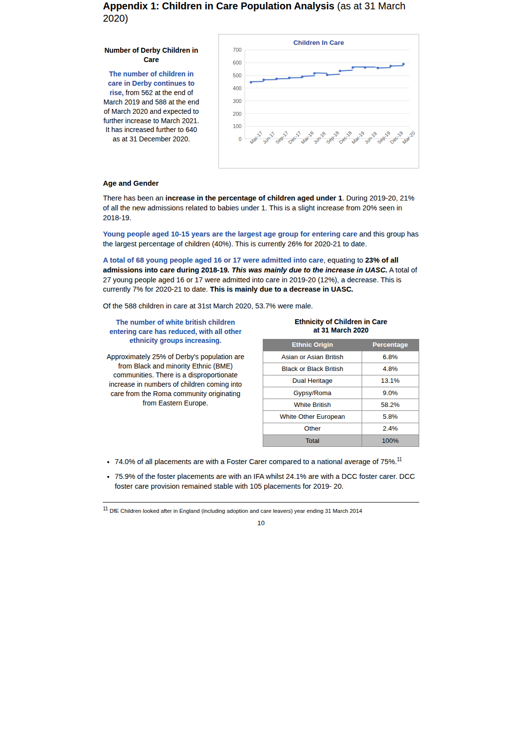Appendix 1: Children in Care Population Analysis (as at 31 March 2020)
Number of Derby Children in Care
The number of children in care in Derby continues to rise, from 562 at the end of March 2019 and 588 at the end of March 2020 and expected to further increase to March 2021. It has increased further to 640 as at 31 December 2020.
Children In Care
700 600 500 400 300 200 100 0
Mar-17 Jun-17 Sep-17 Dec-17 Mar-18 Jun-18 Sep-18 Dec-18 Mar-19 Jun-19 Sep-19 Dec-19 Mar-20
Age and Gender
There has been an increase in the percentage of children aged under 1. During 2019-20, 21% of all the new admissions related to babies under 1. This is a slight increase from 20% seen in 2018-19.
Young people aged 10-15 years are the largest age group for entering care and this group has the largest percentage of children (40%). This is currently 26% for 2020-21 to date.
A total of 68 young people aged 16 or 17 were admitted into care, equating to 23% of all admissions into care during 2018-19. This was mainly due to the increase in UASC. A total of 27 young people aged 16 or 17 were admitted into care in 2019-20 (12%), a decrease. This is currently 7% for 2020-21 to date. This is mainly due to a decrease in UASC.
Of the 588 children in care at 31st March 2020, 53.7% were male.
The number of white british children entering care has reduced, with all other ethnicity groups increasing.
Approximately 25% of Derby's population are from Black and minority Ethnic (BME) communities. There is a disproportionate increase in numbers of children coming into care from the Roma community originating from Eastern Europe.
Ethnicity of Children in Care
at 31 March 2020
| Ethnic Origin | Percentage |
| --- | --- |
| Asian or Asian British | 6.8% |
| Black or Black British | 4.8% |
| Dual Heritage | 13.1% |
| Gypsy/Roma | 9.0% |
| White British | 58.2% |
| White Other European | 5.8% |
| Other | 2.4% |
| Total | 100% |
74.0% of all placements are with a Foster Carer compared to a national average of 75%.11
75.9% of the foster placements are with an IFA whilst 24.1% are with a DCC foster carer. DCC foster care provision remained stable with 105 placements for 2019- 20.
11 DfE Children looked after in England (including adoption and care leavers) year ending 31 March 2014
10